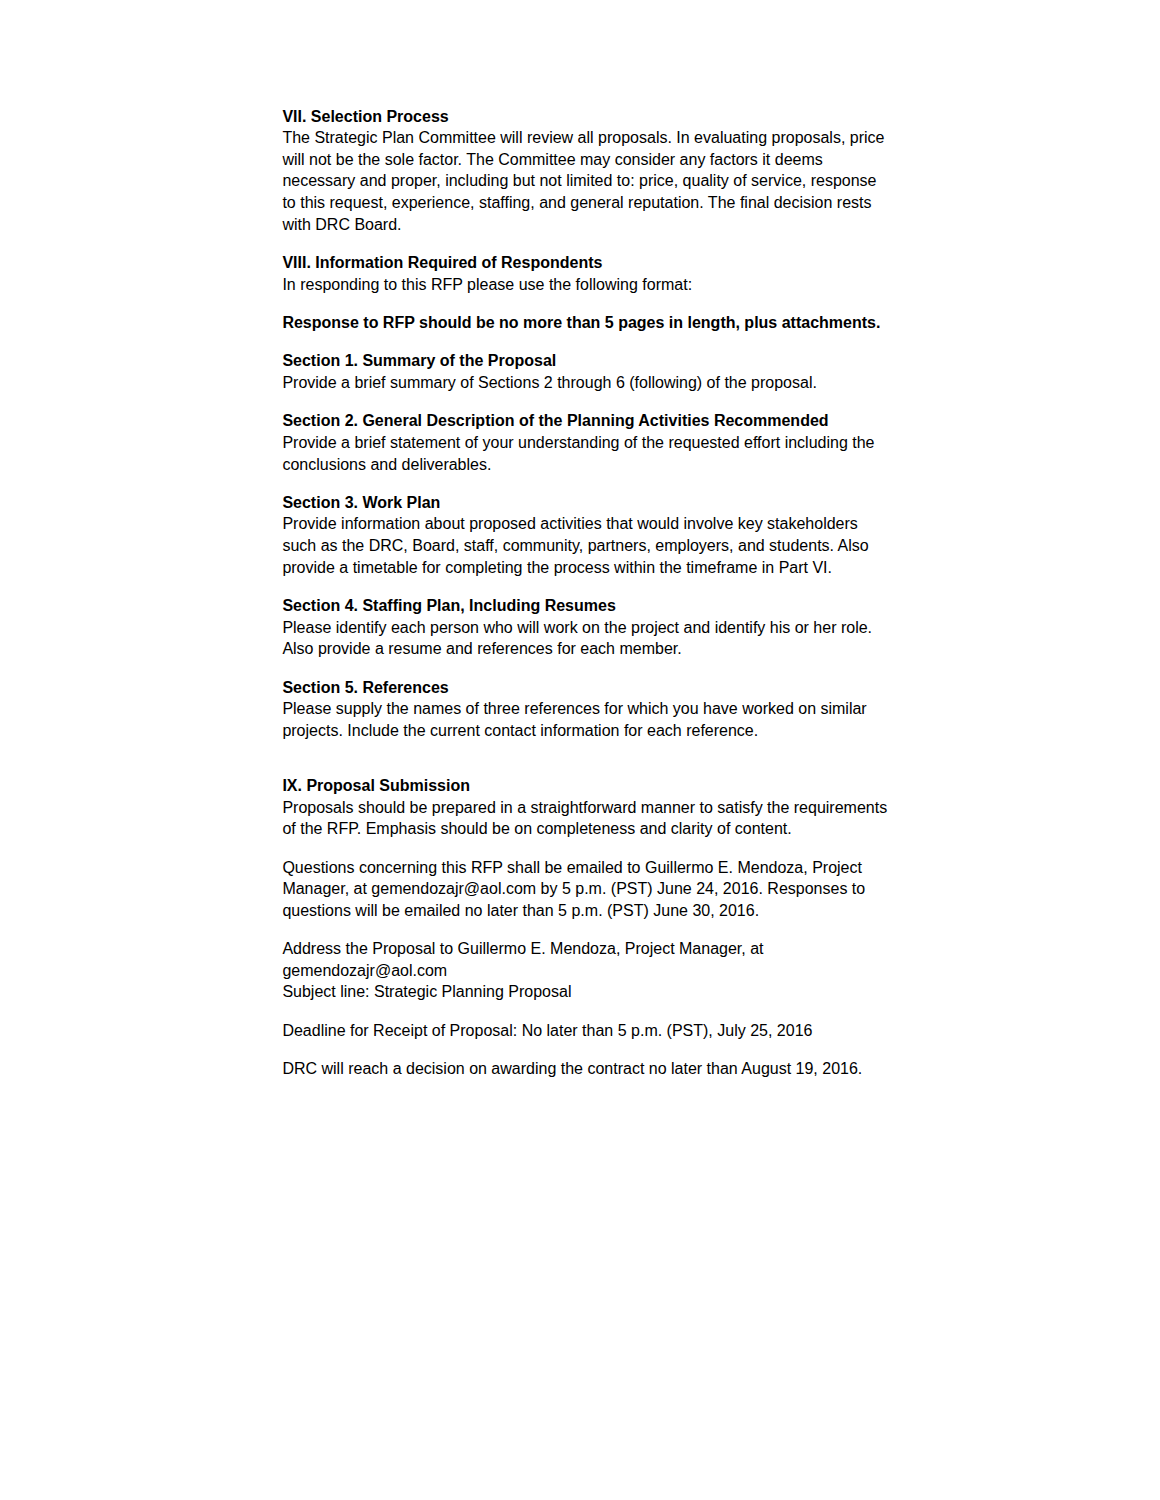VII. Selection Process
The Strategic Plan Committee will review all proposals. In evaluating proposals, price will not be the sole factor. The Committee may consider any factors it deems necessary and proper, including but not limited to: price, quality of service, response to this request, experience, staffing, and general reputation. The final decision rests with DRC Board.
VIII. Information Required of Respondents
In responding to this RFP please use the following format:
Response to RFP should be no more than 5 pages in length, plus attachments.
Section 1. Summary of the Proposal
Provide a brief summary of Sections 2 through 6 (following) of the proposal.
Section 2. General Description of the Planning Activities Recommended
Provide a brief statement of your understanding of the requested effort including the conclusions and deliverables.
Section 3. Work Plan
Provide information about proposed activities that would involve key stakeholders such as the DRC, Board, staff, community, partners, employers, and students. Also provide a timetable for completing the process within the timeframe in Part VI.
Section 4. Staffing Plan, Including Resumes
Please identify each person who will work on the project and identify his or her role. Also provide a resume and references for each member.
Section 5. References
Please supply the names of three references for which you have worked on similar projects. Include the current contact information for each reference.
IX. Proposal Submission
Proposals should be prepared in a straightforward manner to satisfy the requirements of the RFP. Emphasis should be on completeness and clarity of content.
Questions concerning this RFP shall be emailed to Guillermo E. Mendoza, Project Manager, at gemendozajr@aol.com by 5 p.m. (PST) June 24, 2016. Responses to questions will be emailed no later than 5 p.m. (PST) June 30, 2016.
Address the Proposal to Guillermo E. Mendoza, Project Manager, at gemendozajr@aol.com
Subject line: Strategic Planning Proposal
Deadline for Receipt of Proposal: No later than 5 p.m. (PST), July 25, 2016
DRC will reach a decision on awarding the contract no later than August 19, 2016.